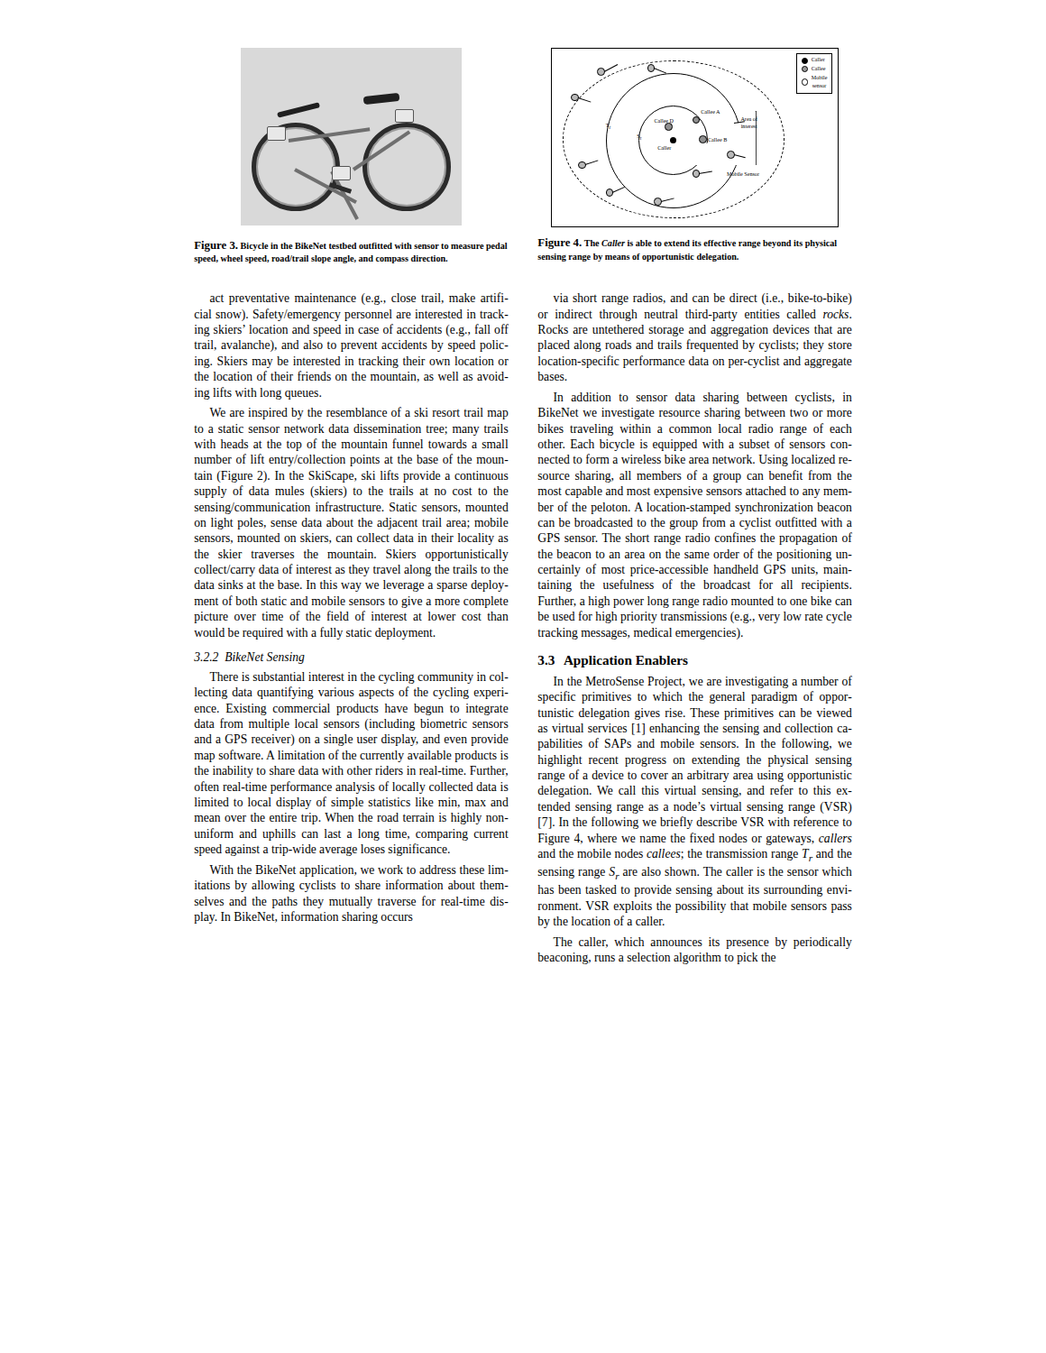Figure 3. Bicycle in the BikeNet testbed outfitted with sensor to measure pedal speed, wheel speed, road/trail slope angle, and compass direction.
Caller
Callee
Mobile
sensor
Caller
Sr
Tr
Callee A
Callee B
Callee D
Area of
interest
Mobile Sensor
Figure 4. The Caller is able to extend its effective range beyond its physical sensing range by means of opportunistic delegation.
act preventative maintenance (e.g., close trail, make artificial snow). Safety/emergency personnel are interested in tracking skiers’ location and speed in case of accidents (e.g., fall off trail, avalanche), and also to prevent accidents by speed policing. Skiers may be interested in tracking their own location or the location of their friends on the mountain, as well as avoiding lifts with long queues.
We are inspired by the resemblance of a ski resort trail map to a static sensor network data dissemination tree; many trails with heads at the top of the mountain funnel towards a small number of lift entry/collection points at the base of the mountain (Figure 2). In the SkiScape, ski lifts provide a continuous supply of data mules (skiers) to the trails at no cost to the sensing/communication infrastructure. Static sensors, mounted on light poles, sense data about the adjacent trail area; mobile sensors, mounted on skiers, can collect data in their locality as the skier traverses the mountain. Skiers opportunistically collect/carry data of interest as they travel along the trails to the data sinks at the base. In this way we leverage a sparse deployment of both static and mobile sensors to give a more complete picture over time of the field of interest at lower cost than would be required with a fully static deployment.
3.2.2 BikeNet Sensing
There is substantial interest in the cycling community in collecting data quantifying various aspects of the cycling experience. Existing commercial products have begun to integrate data from multiple local sensors (including biometric sensors and a GPS receiver) on a single user display, and even provide map software. A limitation of the currently available products is the inability to share data with other riders in real-time. Further, often real-time performance analysis of locally collected data is limited to local display of simple statistics like min, max and mean over the entire trip. When the road terrain is highly non-uniform and uphills can last a long time, comparing current speed against a trip-wide average loses significance.
With the BikeNet application, we work to address these limitations by allowing cyclists to share information about themselves and the paths they mutually traverse for real-time display. In BikeNet, information sharing occurs
via short range radios, and can be direct (i.e., bike-to-bike) or indirect through neutral third-party entities called rocks. Rocks are untethered storage and aggregation devices that are placed along roads and trails frequented by cyclists; they store location-specific performance data on per-cyclist and aggregate bases.
In addition to sensor data sharing between cyclists, in BikeNet we investigate resource sharing between two or more bikes traveling within a common local radio range of each other. Each bicycle is equipped with a subset of sensors connected to form a wireless bike area network. Using localized resource sharing, all members of a group can benefit from the most capable and most expensive sensors attached to any member of the peloton. A location-stamped synchronization beacon can be broadcasted to the group from a cyclist outfitted with a GPS sensor. The short range radio confines the propagation of the beacon to an area on the same order of the positioning uncertainly of most price-accessible handheld GPS units, maintaining the usefulness of the broadcast for all recipients. Further, a high power long range radio mounted to one bike can be used for high priority transmissions (e.g., very low rate cycle tracking messages, medical emergencies).
3.3 Application Enablers
In the MetroSense Project, we are investigating a number of specific primitives to which the general paradigm of opportunistic delegation gives rise. These primitives can be viewed as virtual services [1] enhancing the sensing and collection capabilities of SAPs and mobile sensors. In the following, we highlight recent progress on extending the physical sensing range of a device to cover an arbitrary area using opportunistic delegation. We call this virtual sensing, and refer to this extended sensing range as a node’s virtual sensing range (VSR) [7]. In the following we briefly describe VSR with reference to Figure 4, where we name the fixed nodes or gateways, callers and the mobile nodes callees; the transmission range Tr and the sensing range Sr are also shown. The caller is the sensor which has been tasked to provide sensing about its surrounding environment. VSR exploits the possibility that mobile sensors pass by the location of a caller.
The caller, which announces its presence by periodically beaconing, runs a selection algorithm to pick the